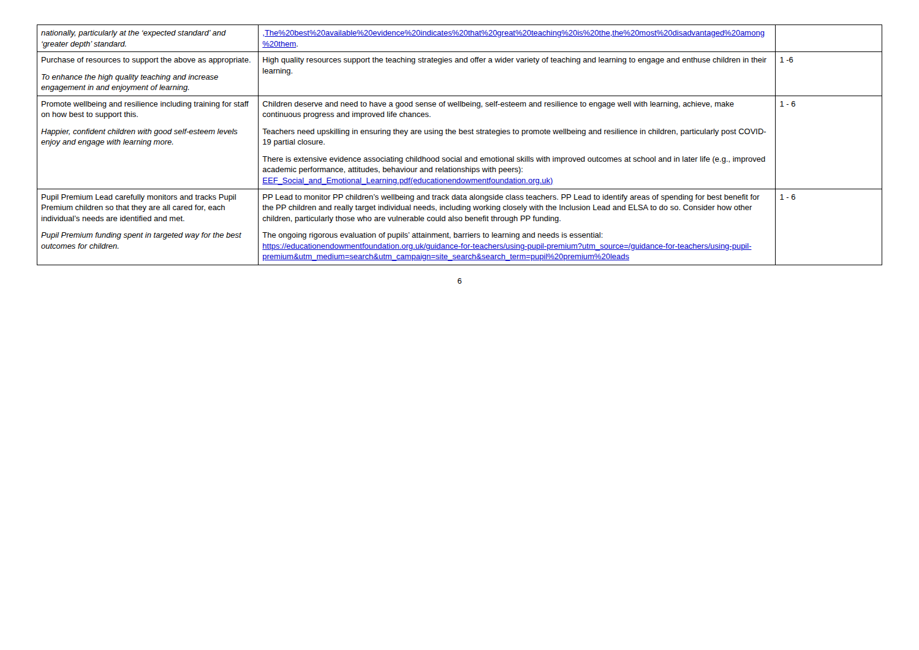| nationally, particularly at the ‘expected standard’ and ‘greater depth’ standard. | ,The%20best%20available%20evidence%20indicates%20that%20great%20teaching%20is%20the,the%20most%20disadvantaged%20among%20them . | |
| Purchase of resources to support the above as appropriate. To enhance the high quality teaching and increase engagement in and enjoyment of learning. | High quality resources support the teaching strategies and offer a wider variety of teaching and learning to engage and enthuse children in their learning. | 1 -6 |
| Promote wellbeing and resilience including training for staff on how best to support this. Happier, confident children with good self-esteem levels enjoy and engage with learning more. | Children deserve and need to have a good sense of wellbeing, self-esteem and resilience to engage well with learning, achieve, make continuous progress and improved life chances. Teachers need upskilling in ensuring they are using the best strategies to promote wellbeing and resilience in children, particularly post COVID-19 partial closure. There is extensive evidence associating childhood social and emotional skills with improved outcomes at school and in later life (e.g., improved academic performance, attitudes, behaviour and relationships with peers): EEF_Social_and_Emotional_Learning.pdf(educationendowmentfoundation.org.uk) | 1 - 6 |
| Pupil Premium Lead carefully monitors and tracks Pupil Premium children so that they are all cared for, each individual’s needs are identified and met. Pupil Premium funding spent in targeted way for the best outcomes for children. | PP Lead to monitor PP children’s wellbeing and track data alongside class teachers. PP Lead to identify areas of spending for best benefit for the PP children and really target individual needs, including working closely with the Inclusion Lead and ELSA to do so. Consider how other children, particularly those who are vulnerable could also benefit through PP funding. The ongoing rigorous evaluation of pupils’ attainment, barriers to learning and needs is essential: https://educationendowmentfoundation.org.uk/guidance-for-teachers/using-pupil-premium?utm_source=/guidance-for-teachers/using-pupil-premium&utm_medium=search&utm_campaign=site_search&search_term=pupil%20premium%20leads | 1 - 6 |
6